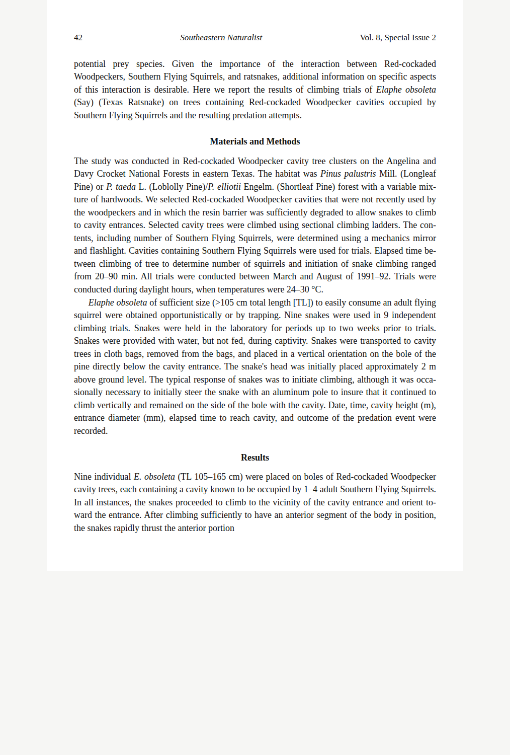42 Southeastern Naturalist Vol. 8, Special Issue 2
potential prey species. Given the importance of the interaction between Red-cockaded Woodpeckers, Southern Flying Squirrels, and ratsnakes, additional information on specific aspects of this interaction is desirable. Here we report the results of climbing trials of Elaphe obsoleta (Say) (Texas Ratsnake) on trees containing Red-cockaded Woodpecker cavities occupied by Southern Flying Squirrels and the resulting predation attempts.
Materials and Methods
The study was conducted in Red-cockaded Woodpecker cavity tree clusters on the Angelina and Davy Crocket National Forests in eastern Texas. The habitat was Pinus palustris Mill. (Longleaf Pine) or P. taeda L. (Loblolly Pine)/P. elliotii Engelm. (Shortleaf Pine) forest with a variable mixture of hardwoods. We selected Red-cockaded Woodpecker cavities that were not recently used by the woodpeckers and in which the resin barrier was sufficiently degraded to allow snakes to climb to cavity entrances. Selected cavity trees were climbed using sectional climbing ladders. The contents, including number of Southern Flying Squirrels, were determined using a mechanics mirror and flashlight. Cavities containing Southern Flying Squirrels were used for trials. Elapsed time between climbing of tree to determine number of squirrels and initiation of snake climbing ranged from 20–90 min. All trials were conducted between March and August of 1991–92. Trials were conducted during daylight hours, when temperatures were 24–30 °C.
Elaphe obsoleta of sufficient size (>105 cm total length [TL]) to easily consume an adult flying squirrel were obtained opportunistically or by trapping. Nine snakes were used in 9 independent climbing trials. Snakes were held in the laboratory for periods up to two weeks prior to trials. Snakes were provided with water, but not fed, during captivity. Snakes were transported to cavity trees in cloth bags, removed from the bags, and placed in a vertical orientation on the bole of the pine directly below the cavity entrance. The snake's head was initially placed approximately 2 m above ground level. The typical response of snakes was to initiate climbing, although it was occasionally necessary to initially steer the snake with an aluminum pole to insure that it continued to climb vertically and remained on the side of the bole with the cavity. Date, time, cavity height (m), entrance diameter (mm), elapsed time to reach cavity, and outcome of the predation event were recorded.
Results
Nine individual E. obsoleta (TL 105–165 cm) were placed on boles of Red-cockaded Woodpecker cavity trees, each containing a cavity known to be occupied by 1–4 adult Southern Flying Squirrels. In all instances, the snakes proceeded to climb to the vicinity of the cavity entrance and orient toward the entrance. After climbing sufficiently to have an anterior segment of the body in position, the snakes rapidly thrust the anterior portion